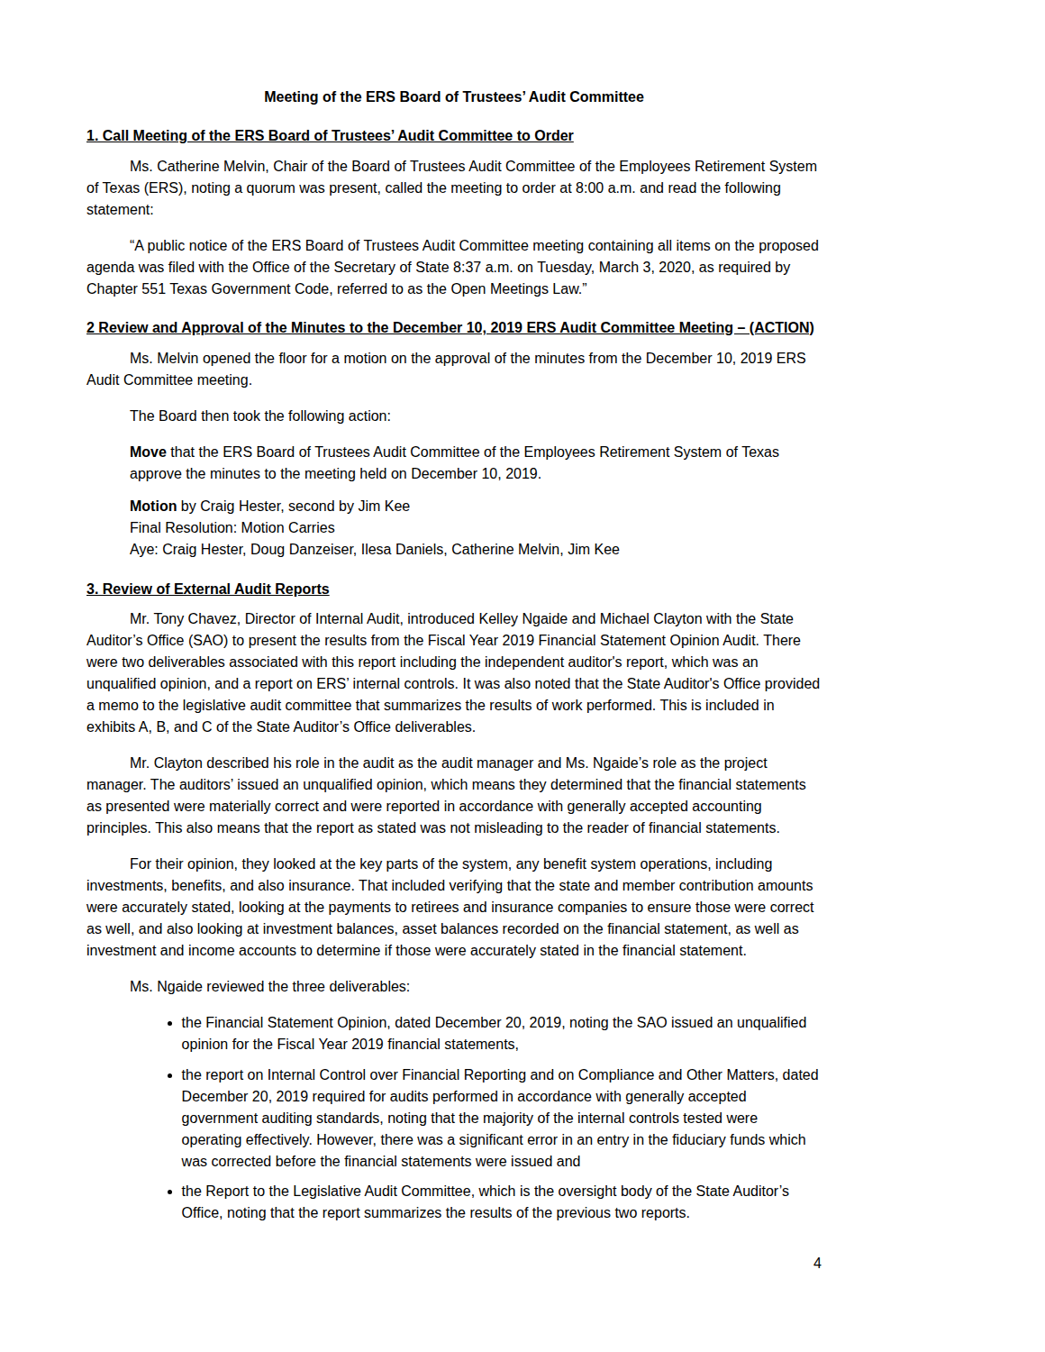Meeting of the ERS Board of Trustees’ Audit Committee
1. Call Meeting of the ERS Board of Trustees’ Audit Committee to Order
Ms. Catherine Melvin, Chair of the Board of Trustees Audit Committee of the Employees Retirement System of Texas (ERS), noting a quorum was present, called the meeting to order at 8:00 a.m. and read the following statement:
“A public notice of the ERS Board of Trustees Audit Committee meeting containing all items on the proposed agenda was filed with the Office of the Secretary of State 8:37 a.m. on Tuesday, March 3, 2020, as required by Chapter 551 Texas Government Code, referred to as the Open Meetings Law.”
2 Review and Approval of the Minutes to the December 10, 2019 ERS Audit Committee Meeting – (ACTION)
Ms. Melvin opened the floor for a motion on the approval of the minutes from the December 10, 2019 ERS Audit Committee meeting.
The Board then took the following action:
Move that the ERS Board of Trustees Audit Committee of the Employees Retirement System of Texas approve the minutes to the meeting held on December 10, 2019.
Motion by Craig Hester, second by Jim Kee
Final Resolution: Motion Carries
Aye: Craig Hester, Doug Danzeiser, Ilesa Daniels, Catherine Melvin, Jim Kee
3. Review of External Audit Reports
Mr. Tony Chavez, Director of Internal Audit, introduced Kelley Ngaide and Michael Clayton with the State Auditor’s Office (SAO) to present the results from the Fiscal Year 2019 Financial Statement Opinion Audit. There were two deliverables associated with this report including the independent auditor's report, which was an unqualified opinion, and a report on ERS’ internal controls. It was also noted that the State Auditor's Office provided a memo to the legislative audit committee that summarizes the results of work performed. This is included in exhibits A, B, and C of the State Auditor’s Office deliverables.
Mr. Clayton described his role in the audit as the audit manager and Ms. Ngaide’s role as the project manager. The auditors’ issued an unqualified opinion, which means they determined that the financial statements as presented were materially correct and were reported in accordance with generally accepted accounting principles. This also means that the report as stated was not misleading to the reader of financial statements.
For their opinion, they looked at the key parts of the system, any benefit system operations, including investments, benefits, and also insurance. That included verifying that the state and member contribution amounts were accurately stated, looking at the payments to retirees and insurance companies to ensure those were correct as well, and also looking at investment balances, asset balances recorded on the financial statement, as well as investment and income accounts to determine if those were accurately stated in the financial statement.
Ms. Ngaide reviewed the three deliverables:
the Financial Statement Opinion, dated December 20, 2019, noting the SAO issued an unqualified opinion for the Fiscal Year 2019 financial statements,
the report on Internal Control over Financial Reporting and on Compliance and Other Matters, dated December 20, 2019 required for audits performed in accordance with generally accepted government auditing standards, noting that the majority of the internal controls tested were operating effectively. However, there was a significant error in an entry in the fiduciary funds which was corrected before the financial statements were issued and
the Report to the Legislative Audit Committee, which is the oversight body of the State Auditor’s Office, noting that the report summarizes the results of the previous two reports.
4